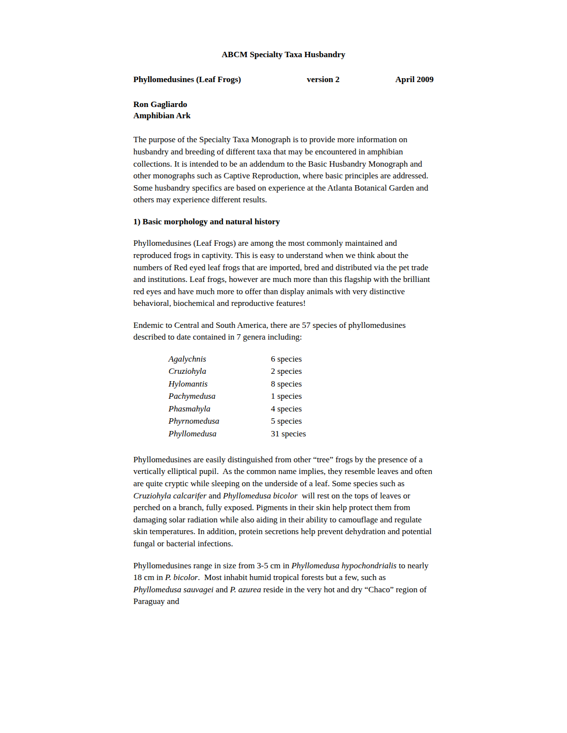ABCM Specialty Taxa Husbandry
Phyllomedusines (Leaf Frogs) version 2 April 2009
Ron Gagliardo
Amphibian Ark
The purpose of the Specialty Taxa Monograph is to provide more information on husbandry and breeding of different taxa that may be encountered in amphibian collections. It is intended to be an addendum to the Basic Husbandry Monograph and other monographs such as Captive Reproduction, where basic principles are addressed. Some husbandry specifics are based on experience at the Atlanta Botanical Garden and others may experience different results.
1) Basic morphology and natural history
Phyllomedusines (Leaf Frogs) are among the most commonly maintained and reproduced frogs in captivity. This is easy to understand when we think about the numbers of Red eyed leaf frogs that are imported, bred and distributed via the pet trade and institutions. Leaf frogs, however are much more than this flagship with the brilliant red eyes and have much more to offer than display animals with very distinctive behavioral, biochemical and reproductive features!
Endemic to Central and South America, there are 57 species of phyllomedusines described to date contained in 7 genera including:
| | Agalychnis | 6 species |
| | Cruziohyla | 2 species |
| | Hylomantis | 8 species |
| | Pachymedusa | 1 species |
| | Phasmahyla | 4 species |
| | Phyrnomedus a | 5 species |
| | Phyllomedusa | 31 species |
Phyllomedusines are easily distinguished from other “tree” frogs by the presence of a vertically elliptical pupil. As the common name implies, they resemble leaves and often are quite cryptic while sleeping on the underside of a leaf. Some species such as Cruziohyla calcarifer and Phyllomedusa bicolor will rest on the tops of leaves or perched on a branch, fully exposed. Pigments in their skin help protect them from damaging solar radiation while also aiding in their ability to camouflage and regulate skin temperatures. In addition, protein secretions help prevent dehydration and potential fungal or bacterial infections.
Phyllomedusines range in size from 3-5 cm in Phyllomedusa hypochondrialis to nearly 18 cm in P. bicolor. Most inhabit humid tropical forests but a few, such as Phyllomedusa sauvagei and P. azurea reside in the very hot and dry “Chaco” region of Paraguay and